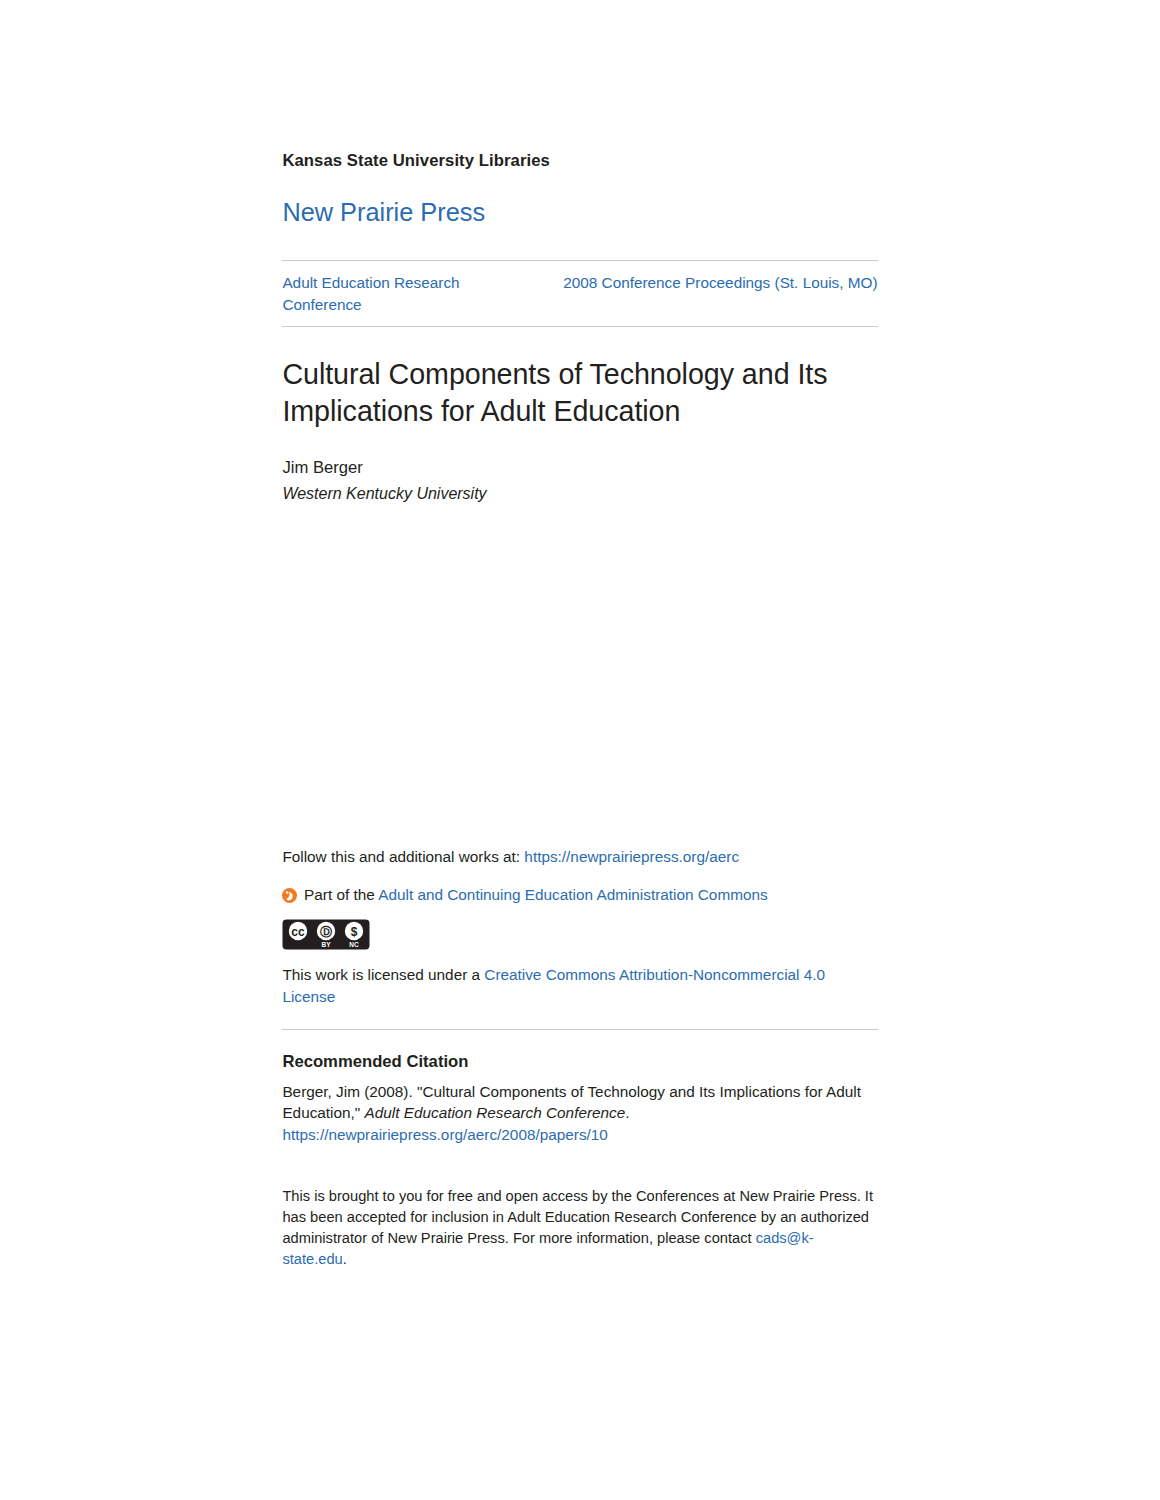Kansas State University Libraries
New Prairie Press
Adult Education Research Conference
2008 Conference Proceedings (St. Louis, MO)
Cultural Components of Technology and Its Implications for Adult Education
Jim Berger
Western Kentucky University
Follow this and additional works at: https://newprairiepress.org/aerc
Part of the Adult and Continuing Education Administration Commons
cc Ⓓ $ BY NC
This work is licensed under a Creative Commons Attribution-Noncommercial 4.0 License
Recommended Citation
Berger, Jim (2008). "Cultural Components of Technology and Its Implications for Adult Education," Adult Education Research Conference. https://newprairiepress.org/aerc/2008/papers/10
This is brought to you for free and open access by the Conferences at New Prairie Press. It has been accepted for inclusion in Adult Education Research Conference by an authorized administrator of New Prairie Press. For more information, please contact cads@k-state.edu.